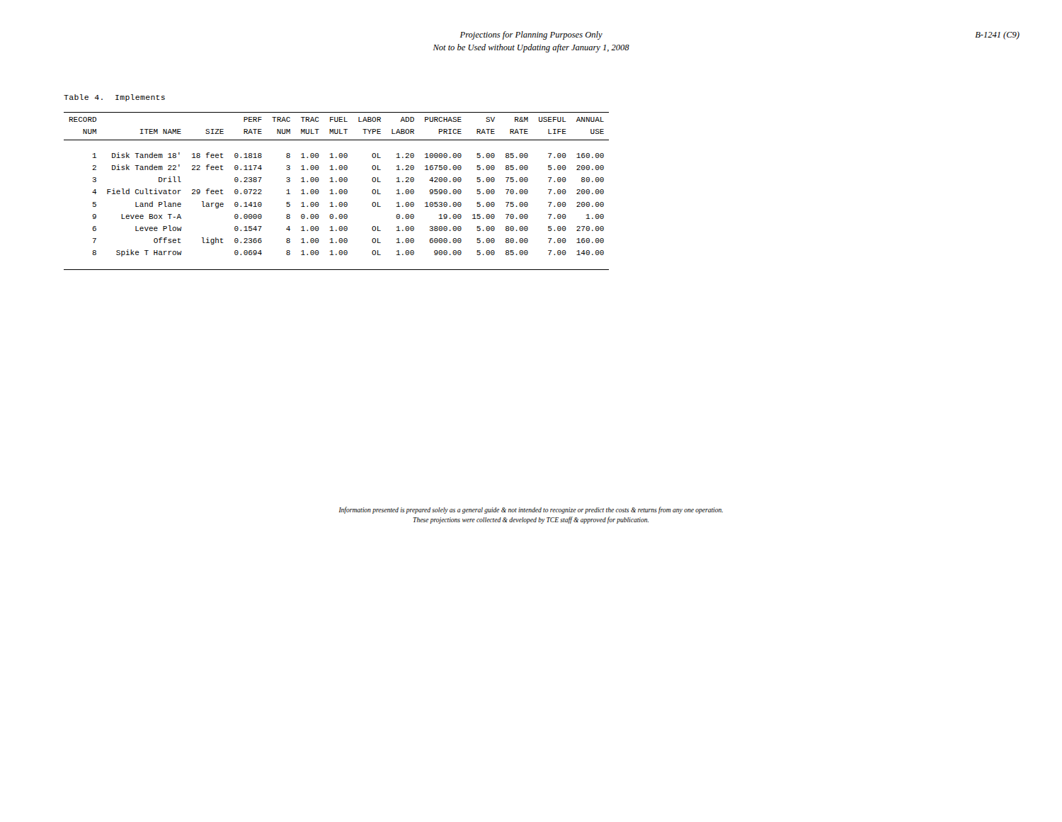B-1241 (C9) Projections for Planning Purposes Only
Not to be Used without Updating after January 1, 2008
Table 4. Implements
| RECORD | | | PERF | TRAC | TRAC | FUEL | LABOR | ADD | PURCHASE | SV | R&M | USEFUL | ANNUAL |
| --- | --- | --- | --- | --- | --- | --- | --- | --- | --- | --- | --- | --- | --- |
| NUM | ITEM NAME | SIZE | RATE | NUM | MULT | MULT | TYPE | LABOR | PRICE | RATE | RATE | LIFE | USE |
| 1 | Disk Tandem 18' | 18 feet | 0.1818 | 8 | 1.00 | 1.00 | OL | 1.20 | 10000.00 | 5.00 | 85.00 | 7.00 | 160.00 |
| 2 | Disk Tandem 22' | 22 feet | 0.1174 | 3 | 1.00 | 1.00 | OL | 1.20 | 16750.00 | 5.00 | 85.00 | 5.00 | 200.00 |
| 3 | Drill | | 0.2387 | 3 | 1.00 | 1.00 | OL | 1.20 | 4200.00 | 5.00 | 75.00 | 7.00 | 80.00 |
| 4 | Field Cultivator | 29 feet | 0.0722 | 1 | 1.00 | 1.00 | OL | 1.00 | 9590.00 | 5.00 | 70.00 | 7.00 | 200.00 |
| 5 | Land Plane | large | 0.1410 | 5 | 1.00 | 1.00 | OL | 1.00 | 10530.00 | 5.00 | 75.00 | 7.00 | 200.00 |
| 9 | Levee Box T-A | | 0.0000 | 8 | 0.00 | 0.00 | | 0.00 | 19.00 | 15.00 | 70.00 | 7.00 | 1.00 |
| 6 | Levee Plow | | 0.1547 | 4 | 1.00 | 1.00 | OL | 1.00 | 3800.00 | 5.00 | 80.00 | 5.00 | 270.00 |
| 7 | Offset | light | 0.2366 | 8 | 1.00 | 1.00 | OL | 1.00 | 6000.00 | 5.00 | 80.00 | 7.00 | 160.00 |
| 8 | Spike T Harrow | | 0.0694 | 8 | 1.00 | 1.00 | OL | 1.00 | 900.00 | 5.00 | 85.00 | 7.00 | 140.00 |
Information presented is prepared solely as a general guide & not intended to recognize or predict the costs & returns from any one operation.
These projections were collected & developed by TCE staff & approved for publication.